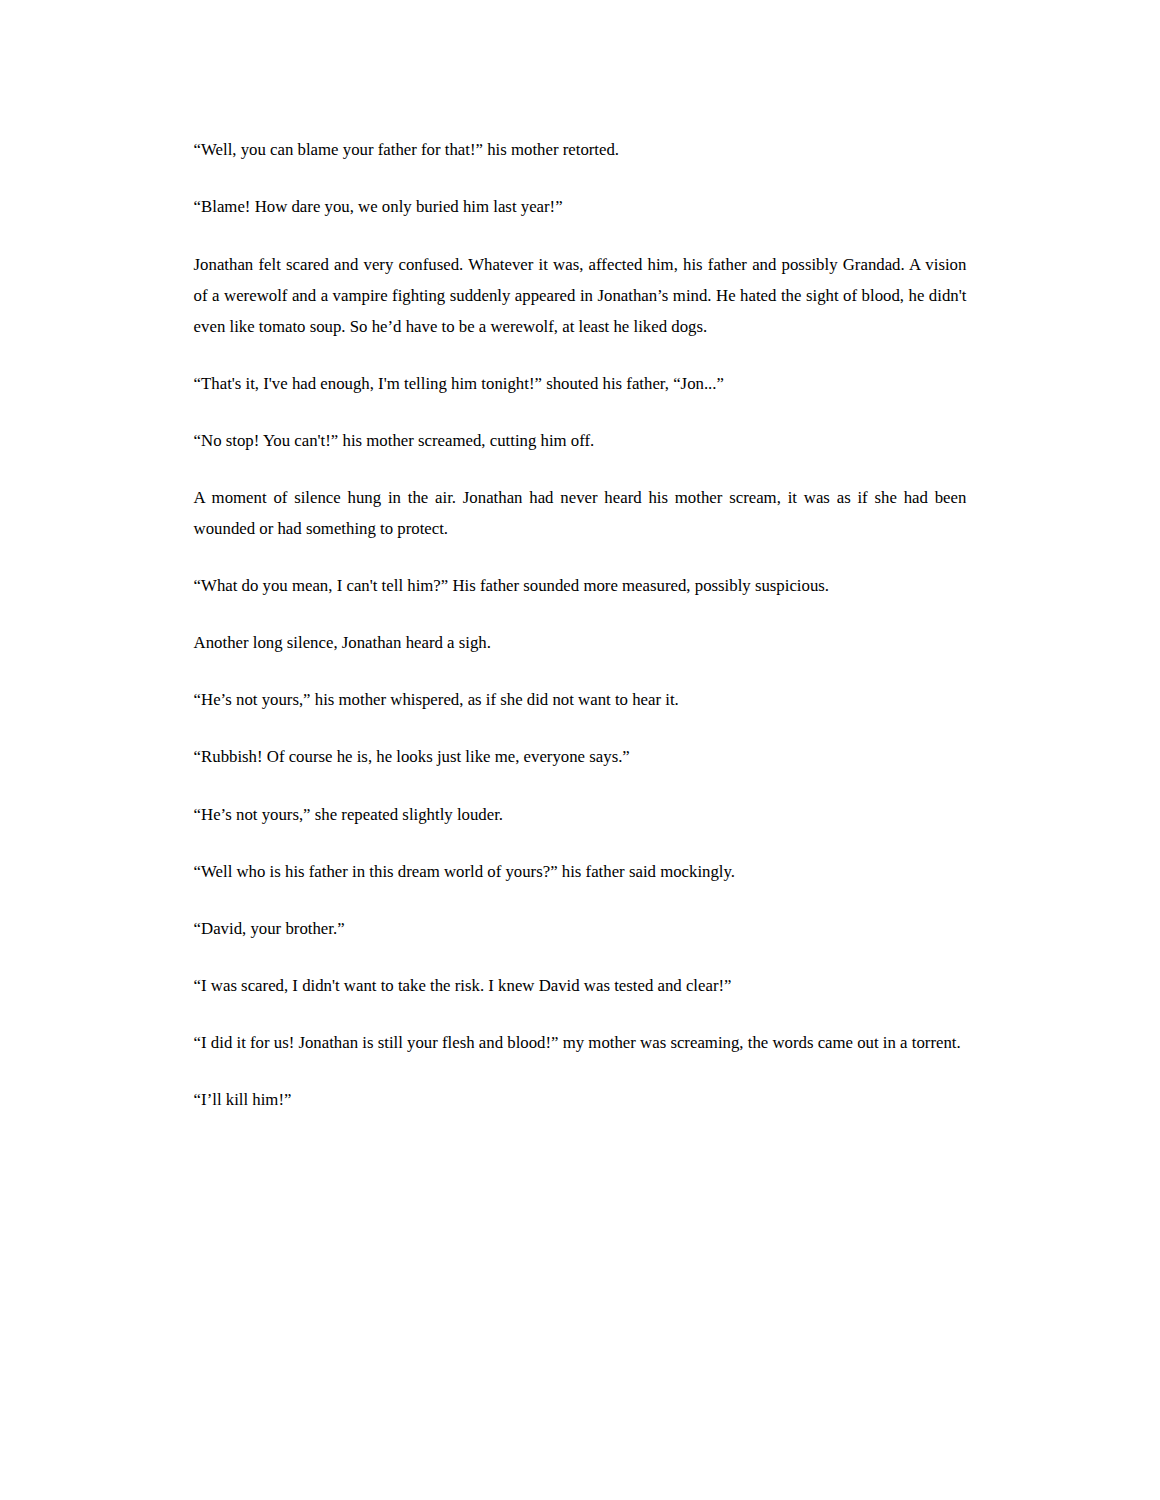“Well, you can blame your father for that!” his mother retorted.
“Blame! How dare you, we only buried him last year!”
Jonathan felt scared and very confused. Whatever it was, affected him, his father and possibly Grandad. A vision of a werewolf and a vampire fighting suddenly appeared in Jonathan’s mind. He hated the sight of blood, he didn't even like tomato soup. So he’d have to be a werewolf, at least he liked dogs.
“That's it, I've had enough, I'm telling him tonight!” shouted his father, “Jon...”
“No stop! You can't!” his mother screamed, cutting him off.
A moment of silence hung in the air. Jonathan had never heard his mother scream, it was as if she had been wounded or had something to protect.
“What do you mean, I can't tell him?” His father sounded more measured, possibly suspicious.
Another long silence, Jonathan heard a sigh.
“He’s not yours,” his mother whispered, as if she did not want to hear it.
“Rubbish! Of course he is, he looks just like me, everyone says.”
“He’s not yours,” she repeated slightly louder.
“Well who is his father in this dream world of yours?” his father said mockingly.
“David, your brother.”
“I was scared, I didn't want to take the risk. I knew David was tested and clear!”
“I did it for us! Jonathan is still your flesh and blood!” my mother was screaming, the words came out in a torrent.
“I’ll kill him!”